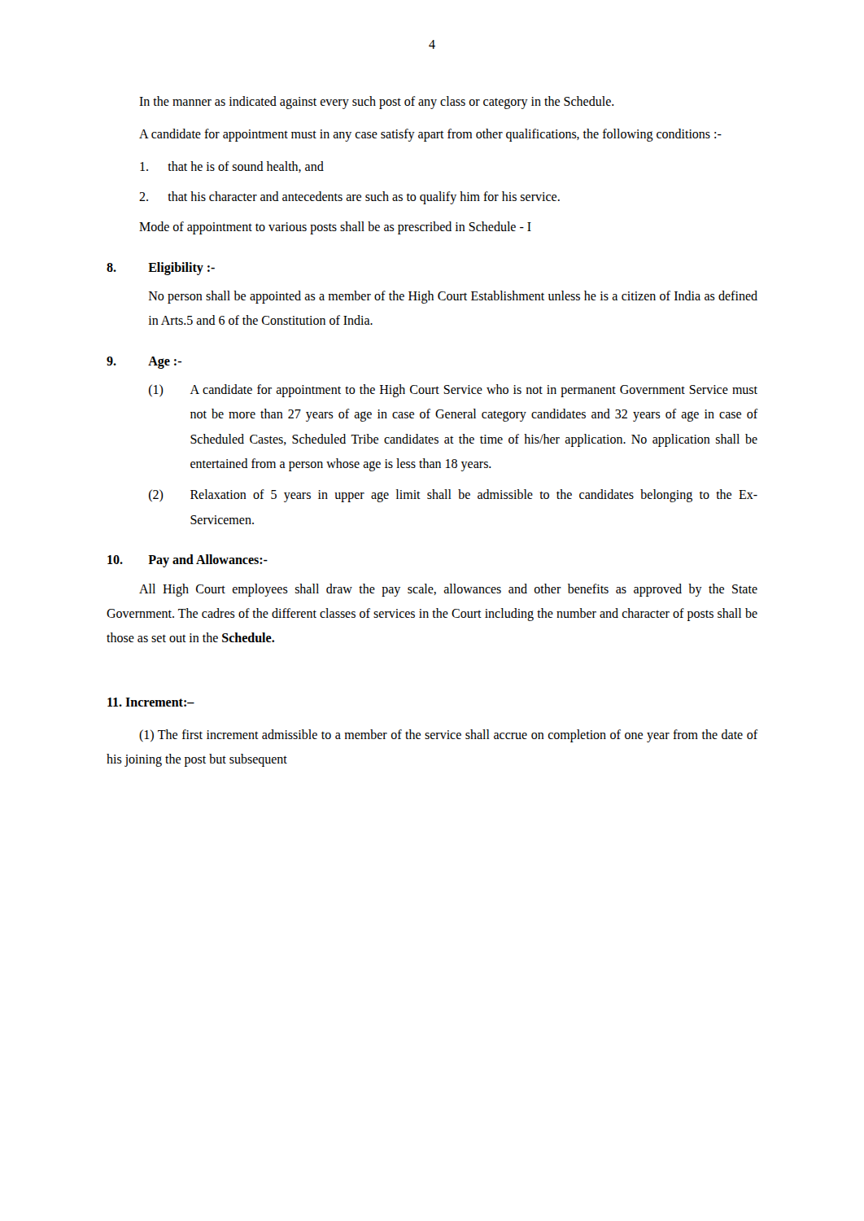4
In the manner as indicated against every such post of any class or category in the Schedule.
A candidate for appointment must in any case satisfy apart from other qualifications, the following conditions :-
1. that he is of sound health, and
2. that his character and antecedents are such as to qualify him for his service.
Mode of appointment to various posts shall be as prescribed in Schedule - I
8. Eligibility :-
No person shall be appointed as a member of the High Court Establishment unless he is a citizen of India as defined in Arts.5 and 6 of the Constitution of India.
9. Age :-
(1) A candidate for appointment to the High Court Service who is not in permanent Government Service must not be more than 27 years of age in case of General category candidates and 32 years of age in case of Scheduled Castes, Scheduled Tribe candidates at the time of his/her application. No application shall be entertained from a person whose age is less than 18 years.
(2) Relaxation of 5 years in upper age limit shall be admissible to the candidates belonging to the Ex-Servicemen.
10. Pay and Allowances:-
All High Court employees shall draw the pay scale, allowances and other benefits as approved by the State Government. The cadres of the different classes of services in the Court including the number and character of posts shall be those as set out in the Schedule.
11. Increment:–
(1) The first increment admissible to a member of the service shall accrue on completion of one year from the date of his joining the post but subsequent